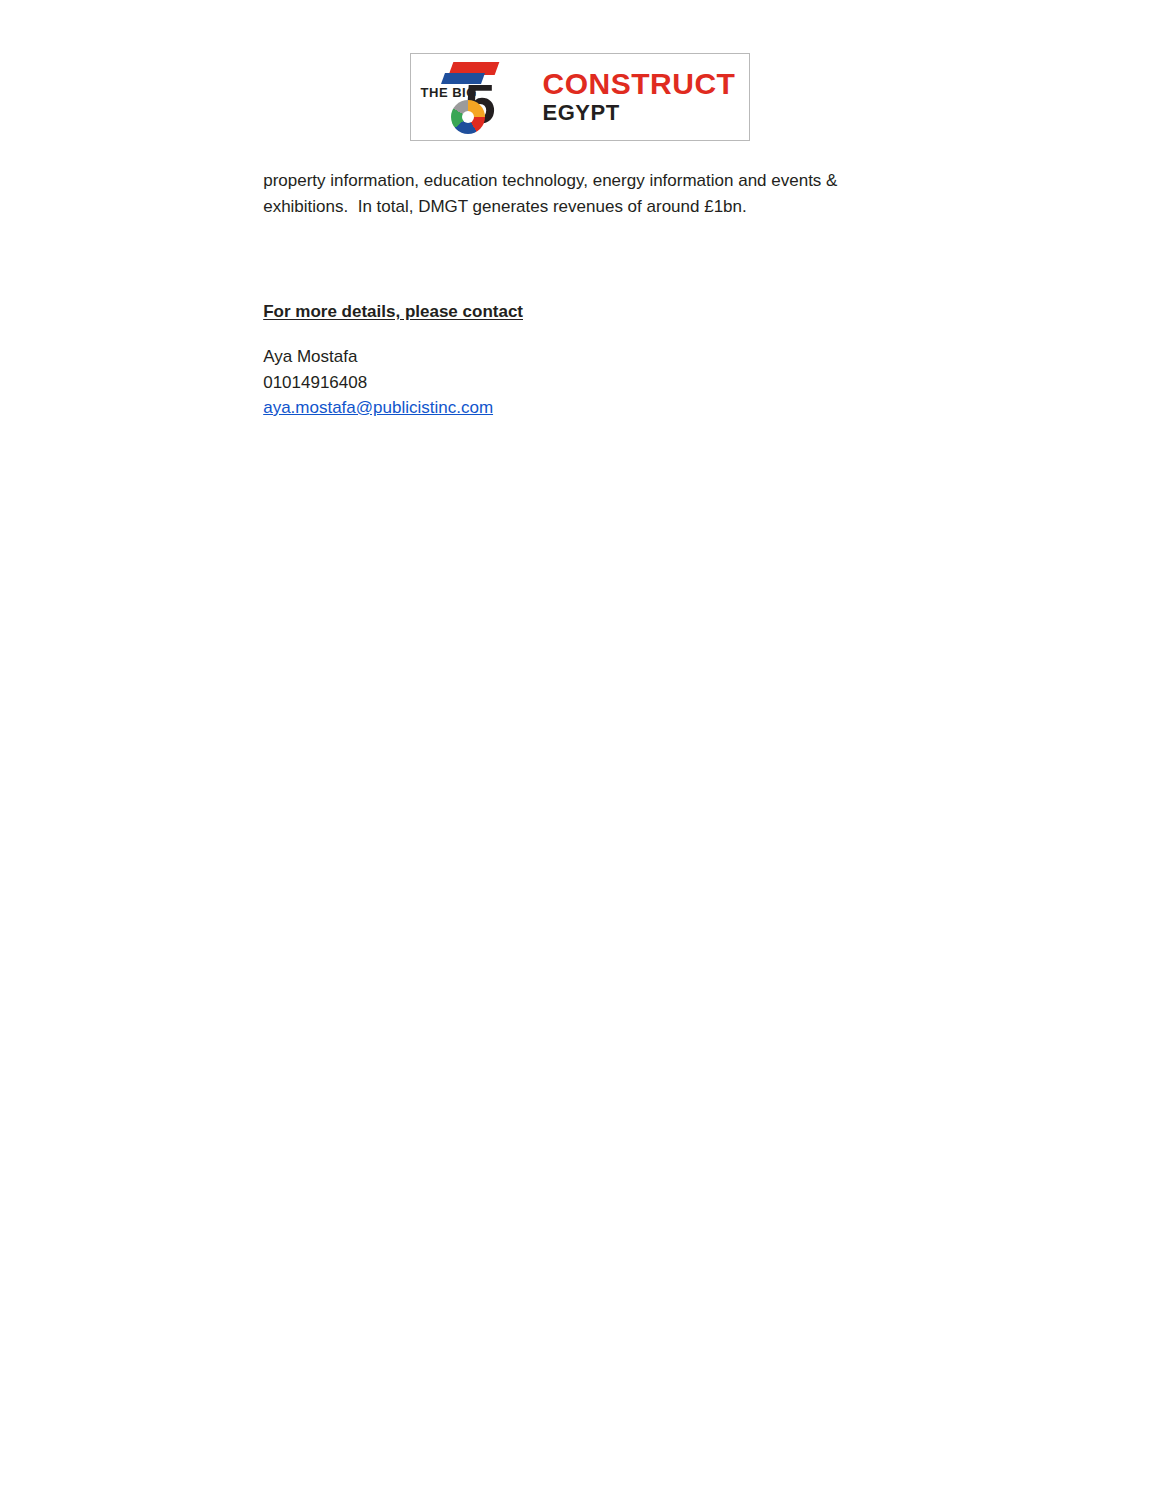THE BIG 5
CONSTRUCT EGYPT
property information, education technology, energy information and events & exhibitions. In total, DMGT generates revenues of around £1bn.
For more details, please contact
Aya Mostafa
01014916408
aya.mostafa@publicistinc.com